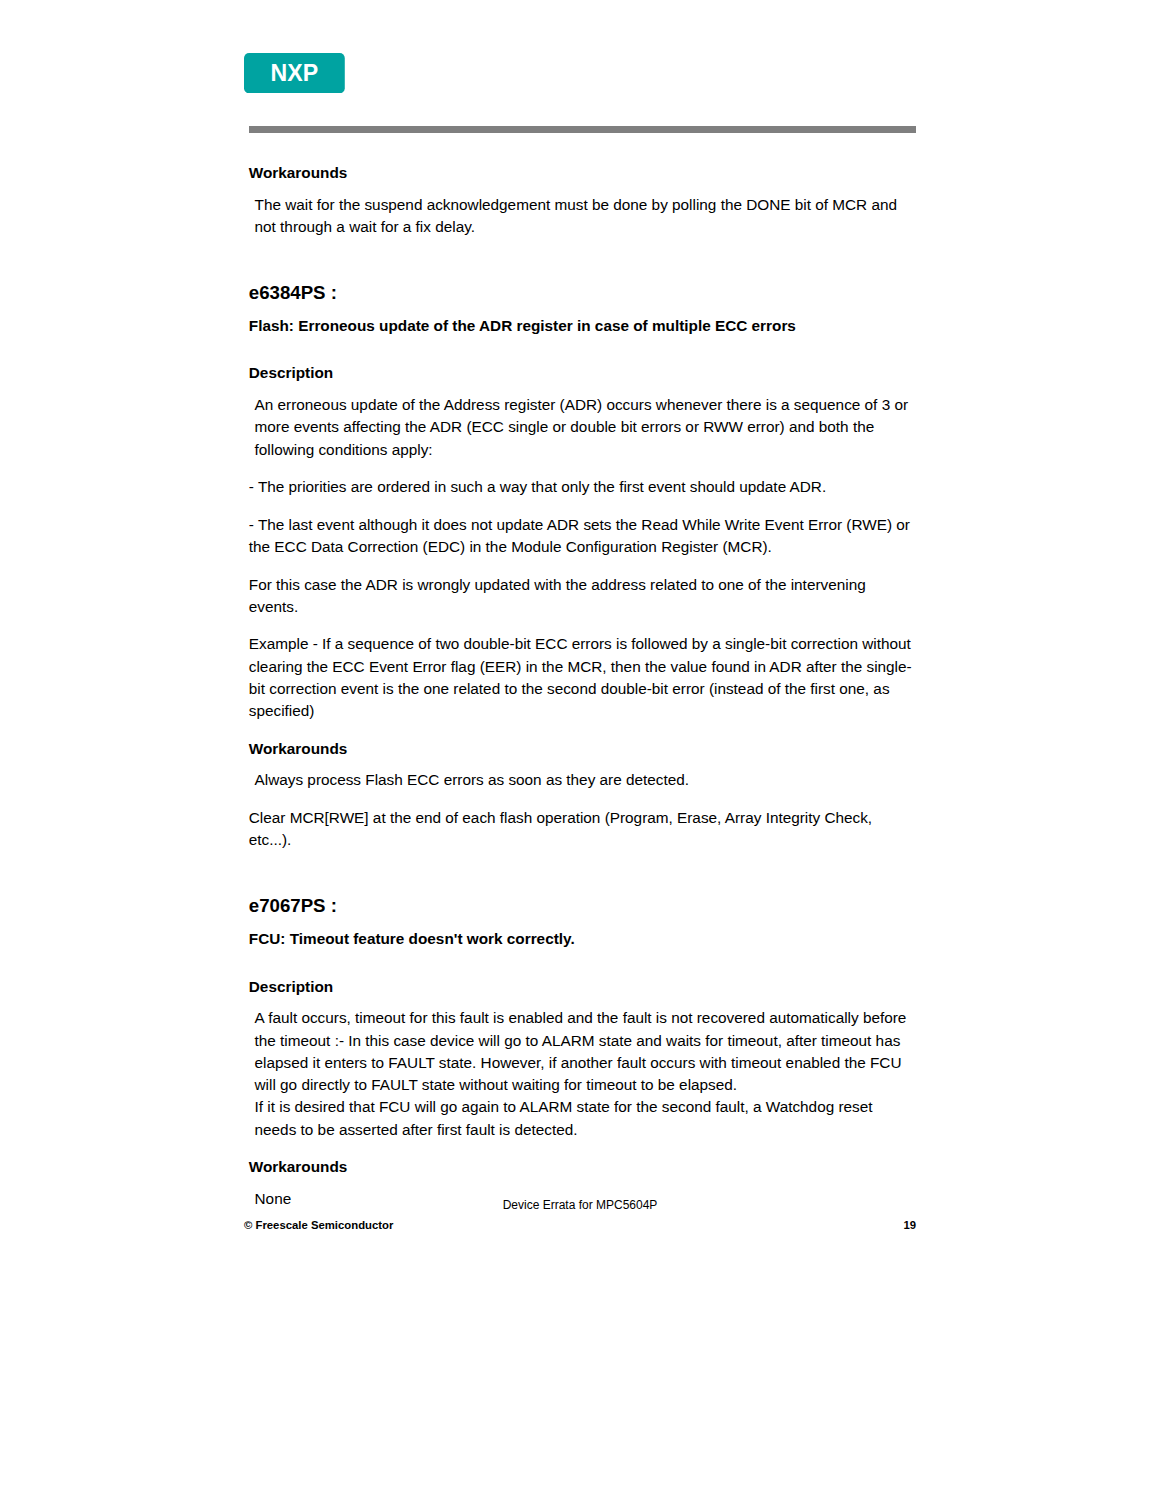NXP
Workarounds
The wait for the suspend acknowledgement must be done by polling the DONE bit of MCR and not through a wait for a fix delay.
e6384PS :
Flash: Erroneous update of the ADR register in case of multiple ECC errors
Description
An erroneous update of the Address register (ADR) occurs whenever there is a sequence of 3 or more events affecting the ADR (ECC single or double bit errors or RWW error) and both the following conditions apply:
- The priorities are ordered in such a way that only the first event should update ADR.
- The last event although it does not update ADR sets the Read While Write Event Error (RWE) or the ECC Data Correction (EDC) in the Module Configuration Register (MCR).
For this case the ADR is wrongly updated with the address related to one of the intervening events.
Example - If a sequence of two double-bit ECC errors is followed by a single-bit correction without clearing the ECC Event Error flag (EER) in the MCR, then the value found in ADR after the single-bit correction event is the one related to the second double-bit error (instead of the first one, as specified)
Workarounds
Always process Flash ECC errors as soon as they are detected.
Clear MCR[RWE] at the end of each flash operation (Program, Erase, Array Integrity Check, etc...).
e7067PS :
FCU: Timeout feature doesn't work correctly.
Description
A fault occurs, timeout for this fault is enabled and the fault is not recovered automatically before the timeout :- In this case device will go to ALARM state and waits for timeout, after timeout has elapsed it enters to FAULT state. However, if another fault occurs with timeout enabled the FCU will go directly to FAULT state without waiting for timeout to be elapsed.
If it is desired that FCU will go again to ALARM state for the second fault, a Watchdog reset needs to be asserted after first fault is detected.
Workarounds
None
Device Errata for MPC5604P
© Freescale Semiconductor
19